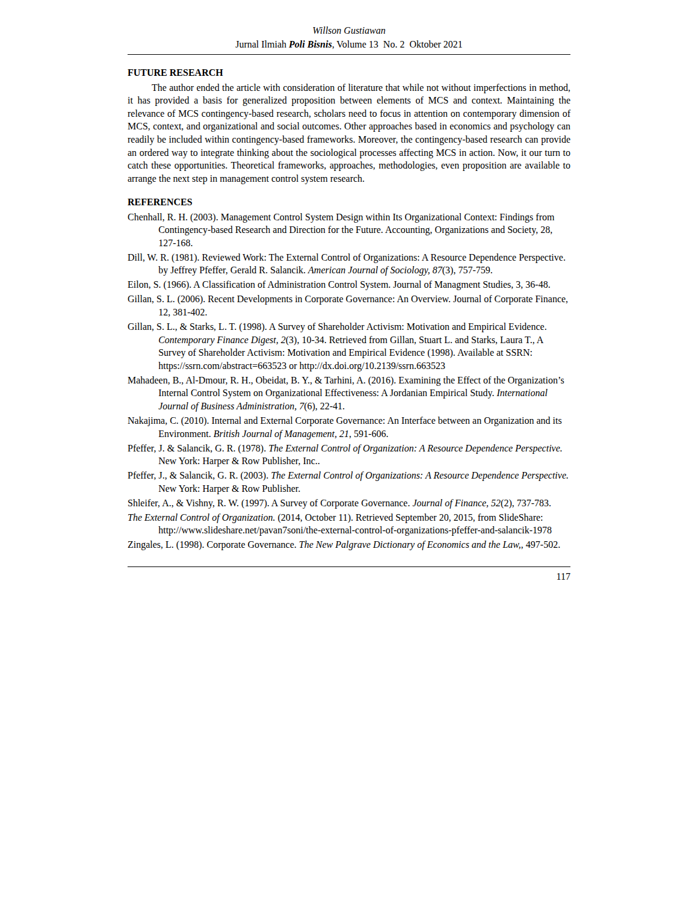Willson Gustiawan
Jurnal Ilmiah Poli Bisnis, Volume 13 No. 2 Oktober 2021
Future Research
The author ended the article with consideration of literature that while not without imperfections in method, it has provided a basis for generalized proposition between elements of MCS and context. Maintaining the relevance of MCS contingency-based research, scholars need to focus in attention on contemporary dimension of MCS, context, and organizational and social outcomes. Other approaches based in economics and psychology can readily be included within contingency-based frameworks. Moreover, the contingency-based research can provide an ordered way to integrate thinking about the sociological processes affecting MCS in action. Now, it our turn to catch these opportunities. Theoretical frameworks, approaches, methodologies, even proposition are available to arrange the next step in management control system research.
References
Chenhall, R. H. (2003). Management Control System Design within Its Organizational Context: Findings from Contingency-based Research and Direction for the Future. Accounting, Organizations and Society, 28, 127-168.
Dill, W. R. (1981). Reviewed Work: The External Control of Organizations: A Resource Dependence Perspective. by Jeffrey Pfeffer, Gerald R. Salancik. American Journal of Sociology, 87(3), 757-759.
Eilon, S. (1966). A Classification of Administration Control System. Journal of Managment Studies, 3, 36-48.
Gillan, S. L. (2006). Recent Developments in Corporate Governance: An Overview. Journal of Corporate Finance, 12, 381-402.
Gillan, S. L., & Starks, L. T. (1998). A Survey of Shareholder Activism: Motivation and Empirical Evidence. Contemporary Finance Digest, 2(3), 10-34. Retrieved from Gillan, Stuart L. and Starks, Laura T., A Survey of Shareholder Activism: Motivation and Empirical Evidence (1998). Available at SSRN: https://ssrn.com/abstract=663523 or http://dx.doi.org/10.2139/ssrn.663523
Mahadeen, B., Al-Dmour, R. H., Obeidat, B. Y., & Tarhini, A. (2016). Examining the Effect of the Organization’s Internal Control System on Organizational Effectiveness: A Jordanian Empirical Study. International Journal of Business Administration, 7(6), 22-41.
Nakajima, C. (2010). Internal and External Corporate Governance: An Interface between an Organization and its Environment. British Journal of Management, 21, 591-606.
Pfeffer, J. & Salancik, G. R. (1978). The External Control of Organization: A Resource Dependence Perspective. New York: Harper & Row Publisher, Inc..
Pfeffer, J., & Salancik, G. R. (2003). The External Control of Organizations: A Resource Dependence Perspective. New York: Harper & Row Publisher.
Shleifer, A., & Vishny, R. W. (1997). A Survey of Corporate Governance. Journal of Finance, 52(2), 737-783.
The External Control of Organization. (2014, October 11). Retrieved September 20, 2015, from SlideShare: http://www.slideshare.net/pavan7soni/the-external-control-of-organizations-pfeffer-and-salancik-1978
Zingales, L. (1998). Corporate Governance. The New Palgrave Dictionary of Economics and the Law,, 497-502.
117